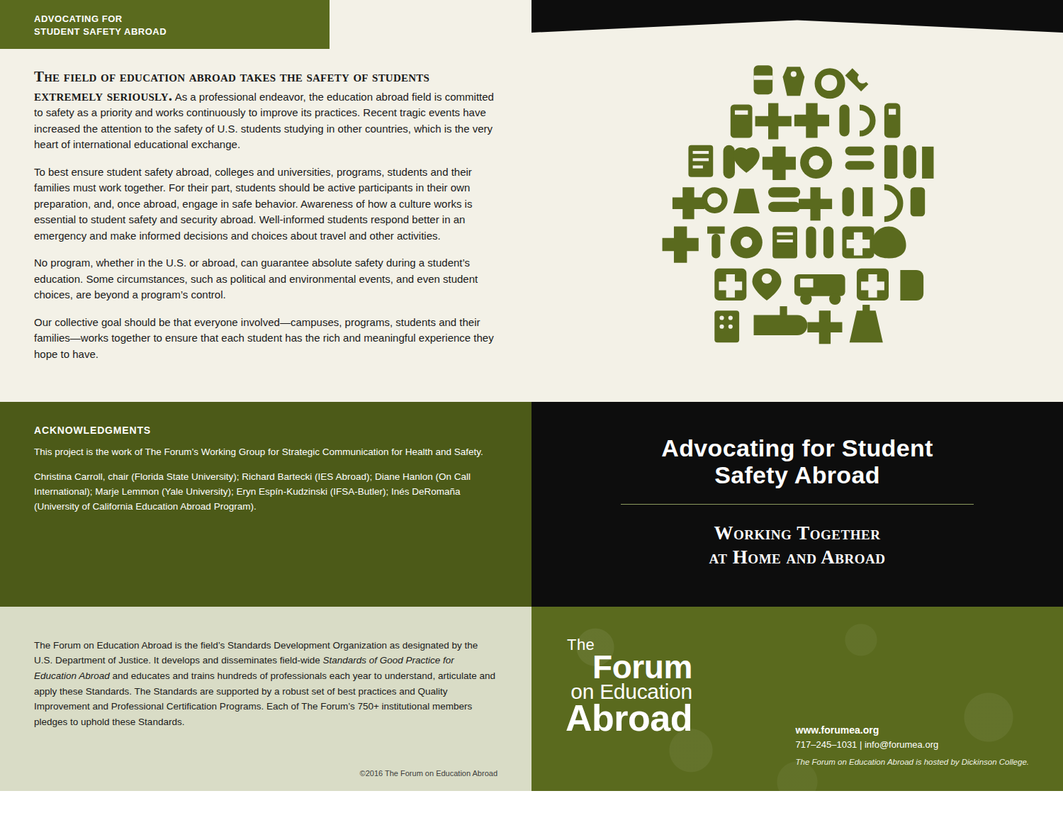Advocating for
Student Safety Abroad
The field of education abroad takes the safety of students extremely seriously. As a professional endeavor, the education abroad field is committed to safety as a priority and works continuously to improve its practices. Recent tragic events have increased the attention to the safety of U.S. students studying in other countries, which is the very heart of international educational exchange.
To best ensure student safety abroad, colleges and universities, programs, students and their families must work together. For their part, students should be active participants in their own preparation, and, once abroad, engage in safe behavior. Awareness of how a culture works is essential to student safety and security abroad. Well-informed students respond better in an emergency and make informed decisions and choices about travel and other activities.
No program, whether in the U.S. or abroad, can guarantee absolute safety during a student’s education. Some circumstances, such as political and environmental events, and even student choices, are beyond a program’s control.
Our collective goal should be that everyone involved—campuses, programs, students and their families—works together to ensure that each student has the rich and meaningful experience they hope to have.
Acknowledgments
This project is the work of The Forum’s Working Group for Strategic Communication for Health and Safety.
Christina Carroll, chair (Florida State University); Richard Bartecki (IES Abroad); Diane Hanlon (On Call International); Marje Lemmon (Yale University); Eryn Espín-Kudzinski (IFSA-Butler); Inés DeRomaña (University of California Education Abroad Program).
The Forum on Education Abroad is the field’s Standards Development Organization as designated by the U.S. Department of Justice. It develops and disseminates field-wide Standards of Good Practice for Education Abroad and educates and trains hundreds of professionals each year to understand, articulate and apply these Standards. The Standards are supported by a robust set of best practices and Quality Improvement and Professional Certification Programs. Each of The Forum’s 750+ institutional members pledges to uphold these Standards.
©2016 The Forum on Education Abroad
Advocating for Student
Safety Abroad
Working Together
at Home and Abroad
The Forum on Education Abroad
www.forumea.org
717–245–1031 | info@forumea.org
The Forum on Education Abroad is hosted by Dickinson College.